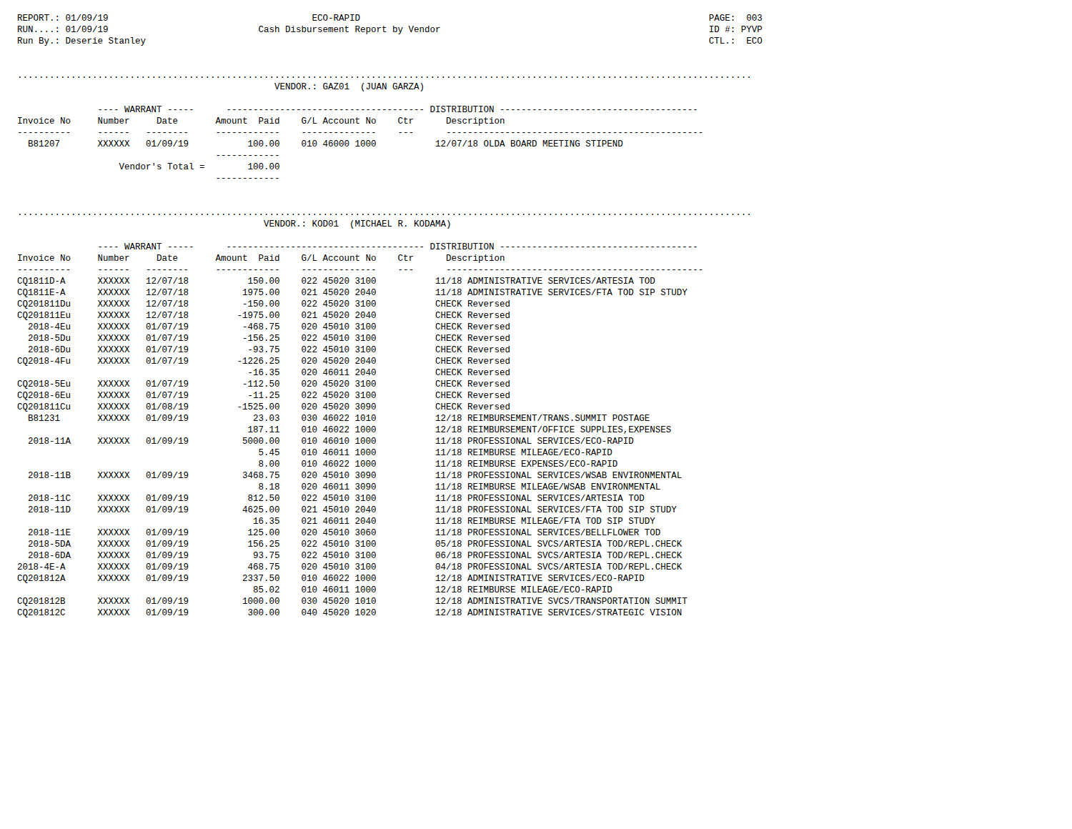REPORT.: 01/09/19                                      ECO-RAPID                                                                 PAGE:  003
RUN....: 01/09/19                            Cash Disbursement Report by Vendor                                                  ID #: PYVP
Run By.: Deserie Stanley                                                                                                         CTL.:  ECO


.........................................................................................................................................
                                                VENDOR.: GAZ01  (JUAN GARZA)

               ---- WARRANT -----      ------------------------------------- DISTRIBUTION -------------------------------------
Invoice No     Number     Date       Amount  Paid    G/L Account No    Ctr      Description
----------     ------   --------     ------------    --------------    ---      ------------------------------------------------
  B81207       XXXXXX   01/09/19           100.00    010 46000 1000           12/07/18 OLDA BOARD MEETING STIPEND
                                     ------------
                   Vendor's Total =        100.00
                                     ------------


.........................................................................................................................................
                                              VENDOR.: KOD01  (MICHAEL R. KODAMA)

               ---- WARRANT -----      ------------------------------------- DISTRIBUTION -------------------------------------
Invoice No     Number     Date       Amount  Paid    G/L Account No    Ctr      Description
----------     ------   --------     ------------    --------------    ---      ------------------------------------------------
CQ1811D-A      XXXXXX   12/07/18           150.00    022 45020 3100           11/18 ADMINISTRATIVE SERVICES/ARTESIA TOD
CQ1811E-A      XXXXXX   12/07/18          1975.00    021 45020 2040           11/18 ADMINISTRATIVE SERVICES/FTA TOD SIP STUDY
CQ201811Du     XXXXXX   12/07/18          -150.00    022 45020 3100           CHECK Reversed
CQ201811Eu     XXXXXX   12/07/18         -1975.00    021 45020 2040           CHECK Reversed
  2018-4Eu     XXXXXX   01/07/19          -468.75    020 45010 3100           CHECK Reversed
  2018-5Du     XXXXXX   01/07/19          -156.25    022 45010 3100           CHECK Reversed
  2018-6Du     XXXXXX   01/07/19           -93.75    022 45010 3100           CHECK Reversed
CQ2018-4Fu     XXXXXX   01/07/19         -1226.25    020 45020 2040           CHECK Reversed
                                           -16.35    020 46011 2040           CHECK Reversed
CQ2018-5Eu     XXXXXX   01/07/19          -112.50    020 45020 3100           CHECK Reversed
CQ2018-6Eu     XXXXXX   01/07/19           -11.25    022 45020 3100           CHECK Reversed
CQ201811Cu     XXXXXX   01/08/19         -1525.00    020 45020 3090           CHECK Reversed
  B81231       XXXXXX   01/09/19            23.03    030 46022 1010           12/18 REIMBURSEMENT/TRANS.SUMMIT POSTAGE
                                           187.11    010 46022 1000           12/18 REIMBURSEMENT/OFFICE SUPPLIES,EXPENSES
  2018-11A     XXXXXX   01/09/19          5000.00    010 46010 1000           11/18 PROFESSIONAL SERVICES/ECO-RAPID
                                             5.45    010 46011 1000           11/18 REIMBURSE MILEAGE/ECO-RAPID
                                             8.00    010 46022 1000           11/18 REIMBURSE EXPENSES/ECO-RAPID
  2018-11B     XXXXXX   01/09/19          3468.75    020 45010 3090           11/18 PROFESSIONAL SERVICES/WSAB ENVIRONMENTAL
                                             8.18    020 46011 3090           11/18 REIMBURSE MILEAGE/WSAB ENVIRONMENTAL
  2018-11C     XXXXXX   01/09/19           812.50    022 45010 3100           11/18 PROFESSIONAL SERVICES/ARTESIA TOD
  2018-11D     XXXXXX   01/09/19          4625.00    021 45010 2040           11/18 PROFESSIONAL SERVICES/FTA TOD SIP STUDY
                                            16.35    021 46011 2040           11/18 REIMBURSE MILEAGE/FTA TOD SIP STUDY
  2018-11E     XXXXXX   01/09/19           125.00    020 45010 3060           11/18 PROFESSIONAL SERVICES/BELLFLOWER TOD
  2018-5DA     XXXXXX   01/09/19           156.25    022 45010 3100           05/18 PROFESSIONAL SVCS/ARTESIA TOD/REPL.CHECK
  2018-6DA     XXXXXX   01/09/19            93.75    022 45010 3100           06/18 PROFESSIONAL SVCS/ARTESIA TOD/REPL.CHECK
2018-4E-A      XXXXXX   01/09/19           468.75    020 45010 3100           04/18 PROFESSIONAL SVCS/ARTESIA TOD/REPL.CHECK
CQ201812A      XXXXXX   01/09/19          2337.50    010 46022 1000           12/18 ADMINISTRATIVE SERVICES/ECO-RAPID
                                            85.02    010 46011 1000           12/18 REIMBURSE MILEAGE/ECO-RAPID
CQ201812B      XXXXXX   01/09/19          1000.00    030 45020 1010           12/18 ADMINISTRATIVE SVCS/TRANSPORTATION SUMMIT
CQ201812C      XXXXXX   01/09/19           300.00    040 45020 1020           12/18 ADMINISTRATIVE SERVICES/STRATEGIC VISION